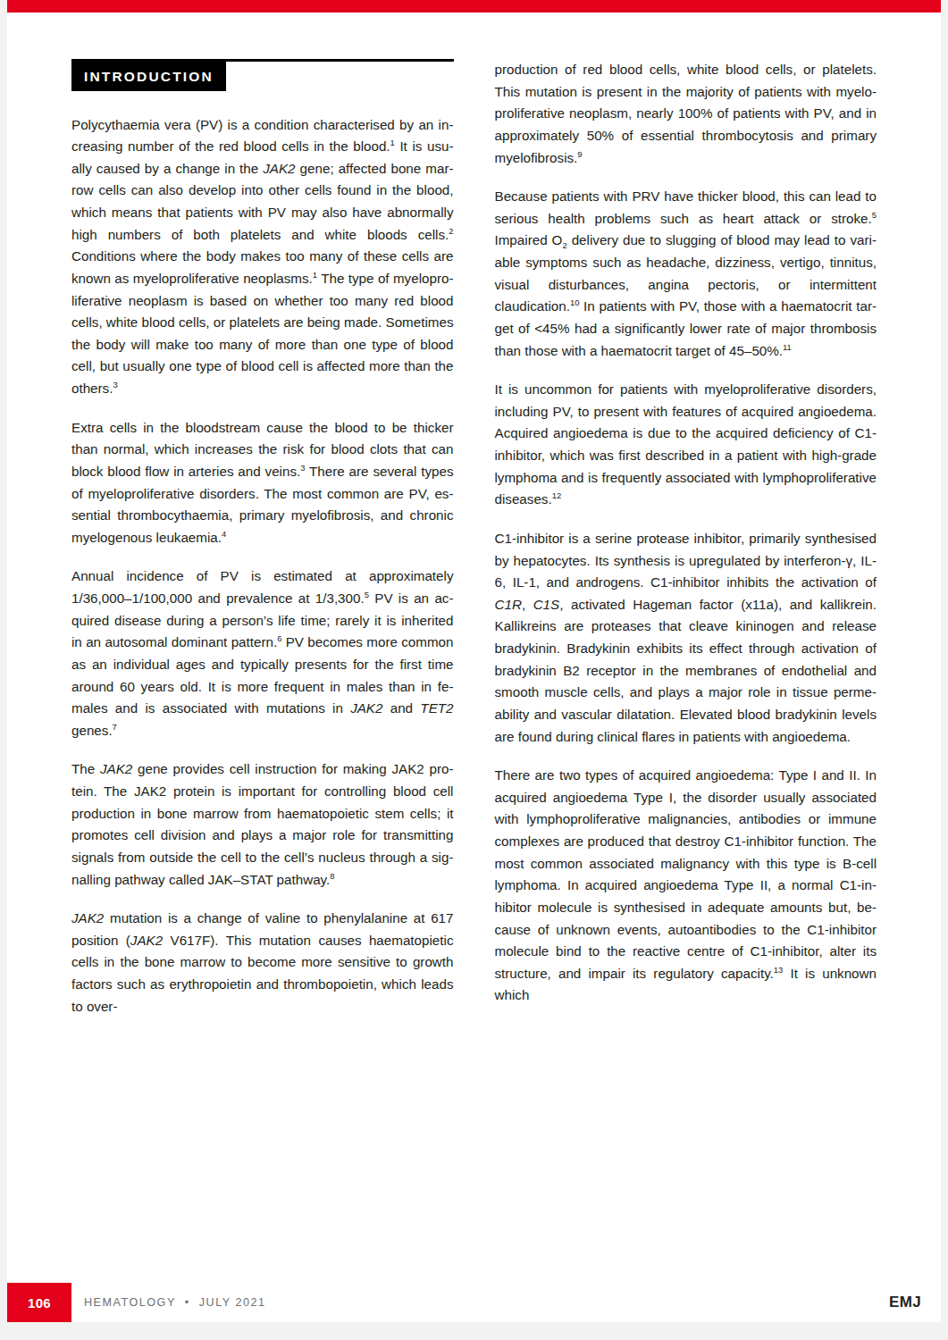Introduction
Polycythaemia vera (PV) is a condition characterised by an increasing number of the red blood cells in the blood.1 It is usually caused by a change in the JAK2 gene; affected bone marrow cells can also develop into other cells found in the blood, which means that patients with PV may also have abnormally high numbers of both platelets and white bloods cells.2 Conditions where the body makes too many of these cells are known as myeloproliferative neoplasms.1 The type of myeloproliferative neoplasm is based on whether too many red blood cells, white blood cells, or platelets are being made. Sometimes the body will make too many of more than one type of blood cell, but usually one type of blood cell is affected more than the others.3
Extra cells in the bloodstream cause the blood to be thicker than normal, which increases the risk for blood clots that can block blood flow in arteries and veins.3 There are several types of myeloproliferative disorders. The most common are PV, essential thrombocythaemia, primary myelofibrosis, and chronic myelogenous leukaemia.4
Annual incidence of PV is estimated at approximately 1/36,000–1/100,000 and prevalence at 1/3,300.5 PV is an acquired disease during a person’s life time; rarely it is inherited in an autosomal dominant pattern.6 PV becomes more common as an individual ages and typically presents for the first time around 60 years old. It is more frequent in males than in females and is associated with mutations in JAK2 and TET2 genes.7
The JAK2 gene provides cell instruction for making JAK2 protein. The JAK2 protein is important for controlling blood cell production in bone marrow from haematopoietic stem cells; it promotes cell division and plays a major role for transmitting signals from outside the cell to the cell’s nucleus through a signalling pathway called JAK–STAT pathway.8
JAK2 mutation is a change of valine to phenylalanine at 617 position (JAK2 V617F). This mutation causes haematopietic cells in the bone marrow to become more sensitive to growth factors such as erythropoietin and thrombopoietin, which leads to over-
production of red blood cells, white blood cells, or platelets. This mutation is present in the majority of patients with myeloproliferative neoplasm, nearly 100% of patients with PV, and in approximately 50% of essential thrombocytosis and primary myelofibrosis.9
Because patients with PRV have thicker blood, this can lead to serious health problems such as heart attack or stroke.5 Impaired O2 delivery due to slugging of blood may lead to variable symptoms such as headache, dizziness, vertigo, tinnitus, visual disturbances, angina pectoris, or intermittent claudication.10 In patients with PV, those with a haematocrit target of <45% had a significantly lower rate of major thrombosis than those with a haematocrit target of 45–50%.11
It is uncommon for patients with myeloproliferative disorders, including PV, to present with features of acquired angioedema. Acquired angioedema is due to the acquired deficiency of C1-inhibitor, which was first described in a patient with high-grade lymphoma and is frequently associated with lymphoproliferative diseases.12
C1-inhibitor is a serine protease inhibitor, primarily synthesised by hepatocytes. Its synthesis is upregulated by interferon-γ, IL-6, IL-1, and androgens. C1-inhibitor inhibits the activation of C1R, C1S, activated Hageman factor (x11a), and kallikrein. Kallikreins are proteases that cleave kininogen and release bradykinin. Bradykinin exhibits its effect through activation of bradykinin B2 receptor in the membranes of endothelial and smooth muscle cells, and plays a major role in tissue permeability and vascular dilatation. Elevated blood bradykinin levels are found during clinical flares in patients with angioedema.
There are two types of acquired angioedema: Type I and II. In acquired angioedema Type I, the disorder usually associated with lymphoproliferative malignancies, antibodies or immune complexes are produced that destroy C1-inhibitor function. The most common associated malignancy with this type is B-cell lymphoma. In acquired angioedema Type II, a normal C1-inhibitor molecule is synthesised in adequate amounts but, because of unknown events, autoantibodies to the C1-inhibitor molecule bind to the reactive centre of C1-inhibitor, alter its structure, and impair its regulatory capacity.13 It is unknown which
106
Hematology • July 2021 EMJ